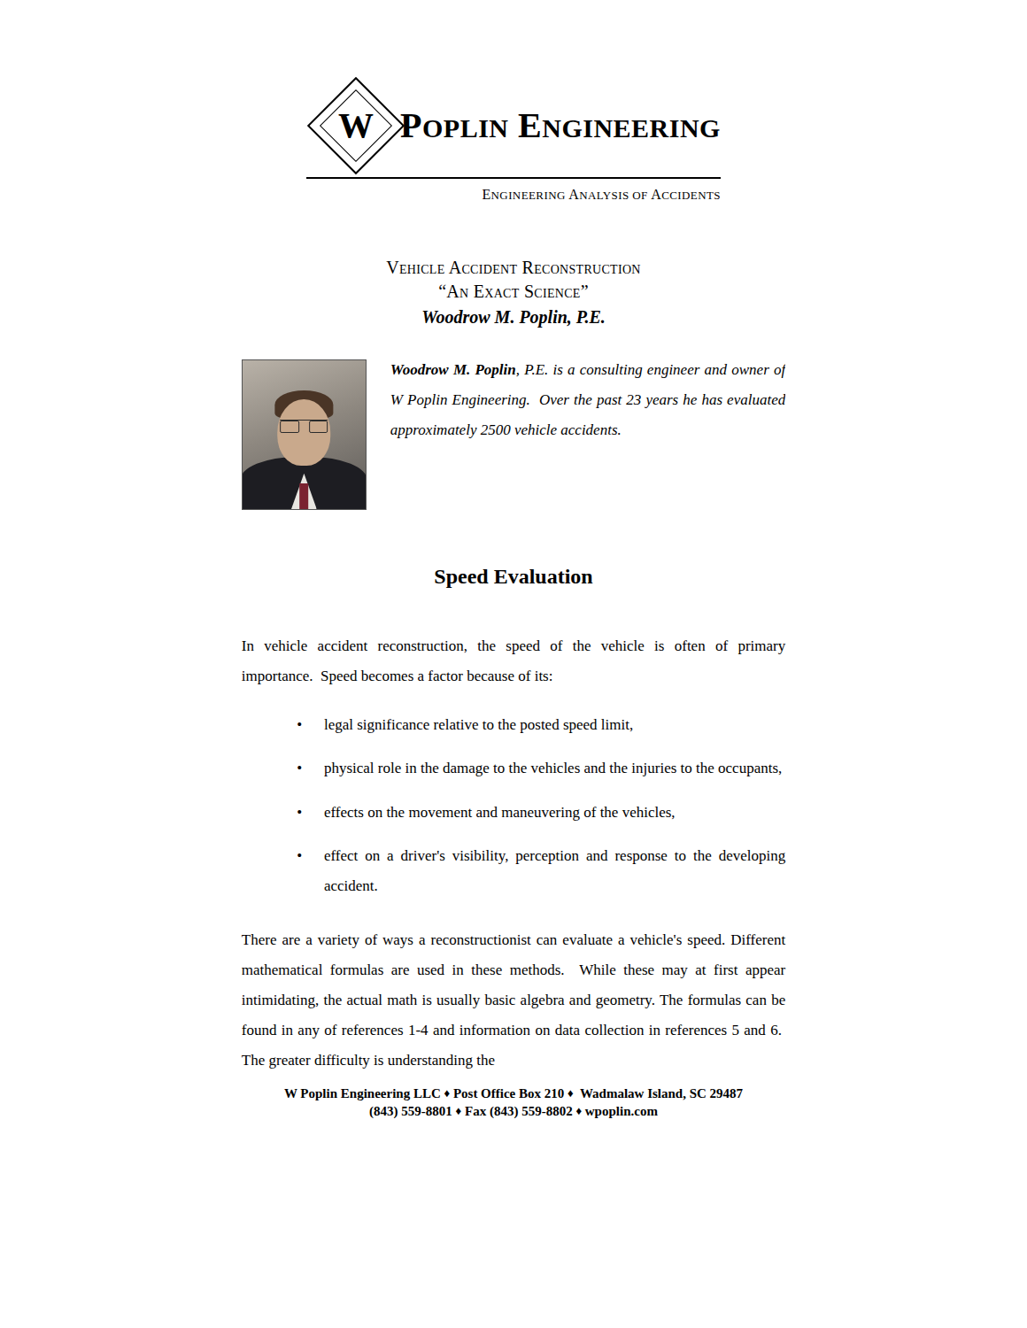W
POPLIN ENGINEERING
ENGINEERING ANALYSIS OF ACCIDENTS
Vehicle Accident Reconstruction
“An Exact Science”
Woodrow M. Poplin, P.E.
Woodrow M. Poplin, P.E. is a consulting engineer and owner of W Poplin Engineering. Over the past 23 years he has evaluated approximately 2500 vehicle accidents.
Speed Evaluation
In vehicle accident reconstruction, the speed of the vehicle is often of primary importance. Speed becomes a factor because of its:
legal significance relative to the posted speed limit,
physical role in the damage to the vehicles and the injuries to the occupants,
effects on the movement and maneuvering of the vehicles,
effect on a driver's visibility, perception and response to the developing accident.
There are a variety of ways a reconstructionist can evaluate a vehicle's speed. Different mathematical formulas are used in these methods. While these may at first appear intimidating, the actual math is usually basic algebra and geometry. The formulas can be found in any of references 1-4 and information on data collection in references 5 and 6. The greater difficulty is understanding the
W Poplin Engineering LLC ♦ Post Office Box 210 ♦ Wadmalaw Island, SC 29487
(843) 559-8801 ♦ Fax (843) 559-8802 ♦ wpoplin.com